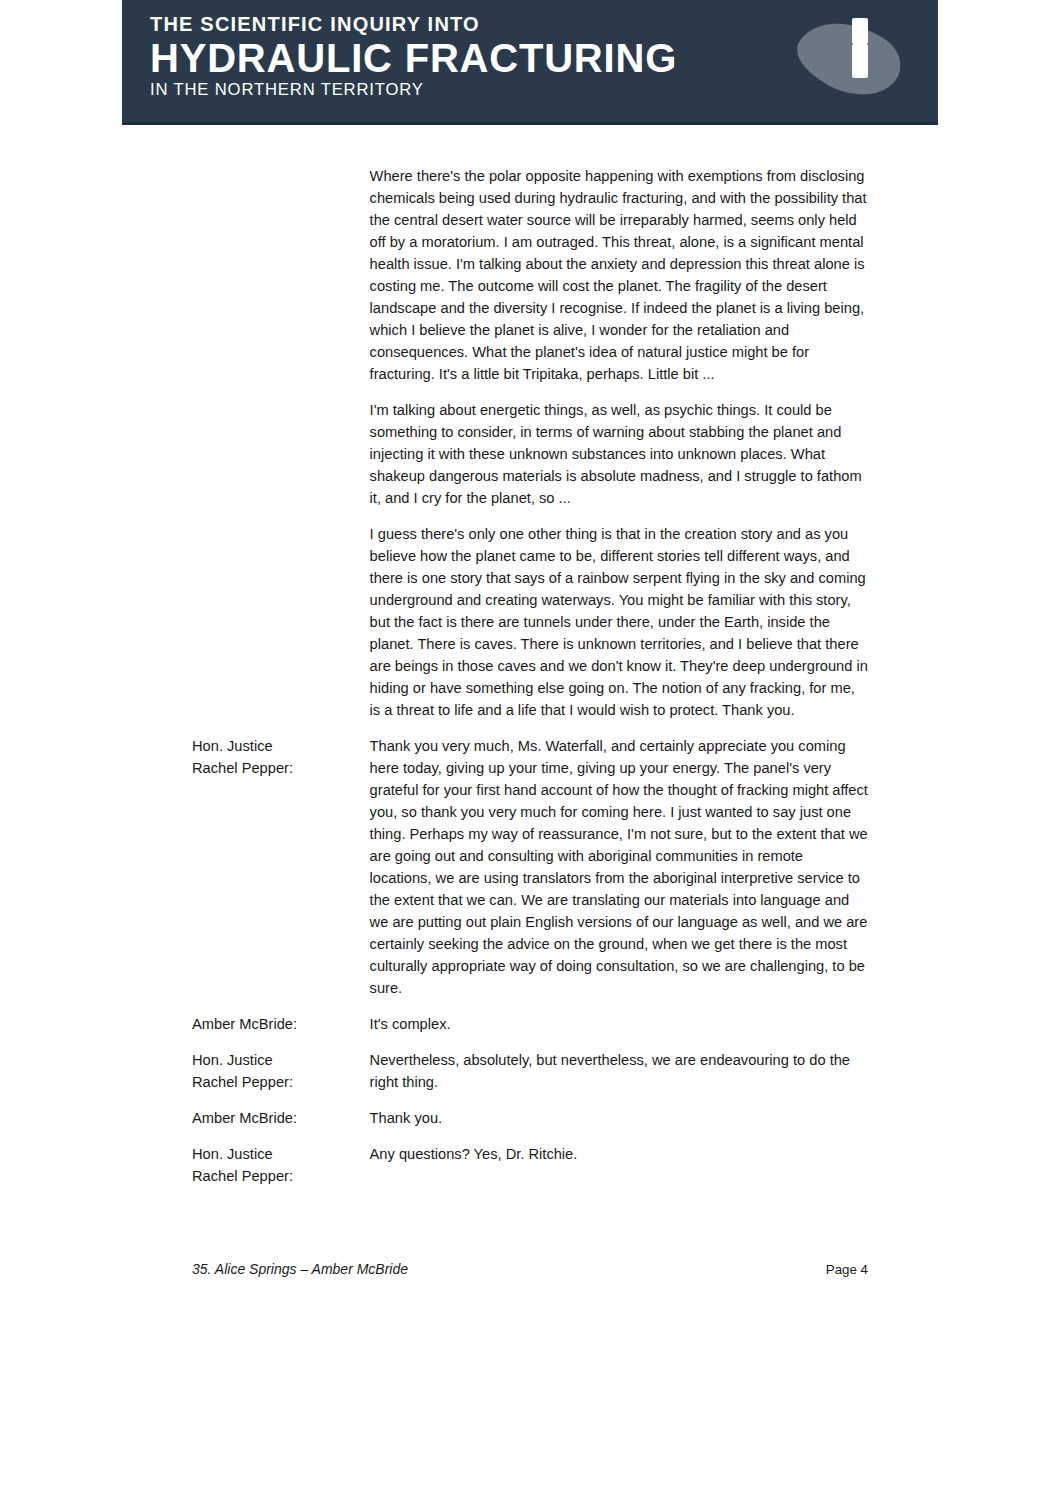The Scientific Inquiry into
Hydraulic Fracturing
in the Northern Territory
| | Where there's the polar opposite happening with exemptions from disclosing chemicals being used during hydraulic fracturing, and with the possibility that the central desert water source will be irreparably harmed, seems only held off by a moratorium. I am outraged. This threat, alone, is a significant mental health issue. I'm talking about the anxiety and depression this threat alone is costing me. The outcome will cost the planet. The fragility of the desert landscape and the diversity I recognise. If indeed the planet is a living being, which I believe the planet is alive, I wonder for the retaliation and consequences. What the planet's idea of natural justice might be for fracturing. It's a little bit Tripitaka, perhaps. Little bit ... I'm talking about energetic things, as well, as psychic things. It could be something to consider, in terms of warning about stabbing the planet and injecting it with these unknown substances into unknown places. What shakeup dangerous materials is absolute madness, and I struggle to fathom it, and I cry for the planet, so ... I guess there's only one other thing is that in the creation story and as you believe how the planet came to be, different stories tell different ways, and there is one story that says of a rainbow serpent flying in the sky and coming underground and creating waterways. You might be familiar with this story, but the fact is there are tunnels under there, under the Earth, inside the planet. There is caves. There is unknown territories, and I believe that there are beings in those caves and we don't know it. They're deep underground in hiding or have something else going on. The notion of any fracking, for me, is a threat to life and a life that I would wish to protect. Thank you. |
| Hon. Justice Rachel Pepper: | Thank you very much, Ms. Waterfall, and certainly appreciate you coming here today, giving up your time, giving up your energy. The panel's very grateful for your first hand account of how the thought of fracking might affect you, so thank you very much for coming here. I just wanted to say just one thing. Perhaps my way of reassurance, I'm not sure, but to the extent that we are going out and consulting with aboriginal communities in remote locations, we are using translators from the aboriginal interpretive service to the extent that we can. We are translating our materials into language and we are putting out plain English versions of our language as well, and we are certainly seeking the advice on the ground, when we get there is the most culturally appropriate way of doing consultation, so we are challenging, to be sure. |
| Amber McBride: | It's complex. |
| Hon. Justice Rachel Pepper: | Nevertheless, absolutely, but nevertheless, we are endeavouring to do the right thing. |
| Amber McBride: | Thank you. |
| Hon. Justice Rachel Pepper: | Any questions? Yes, Dr. Ritchie. |
35. Alice Springs – Amber McBride
Page 4